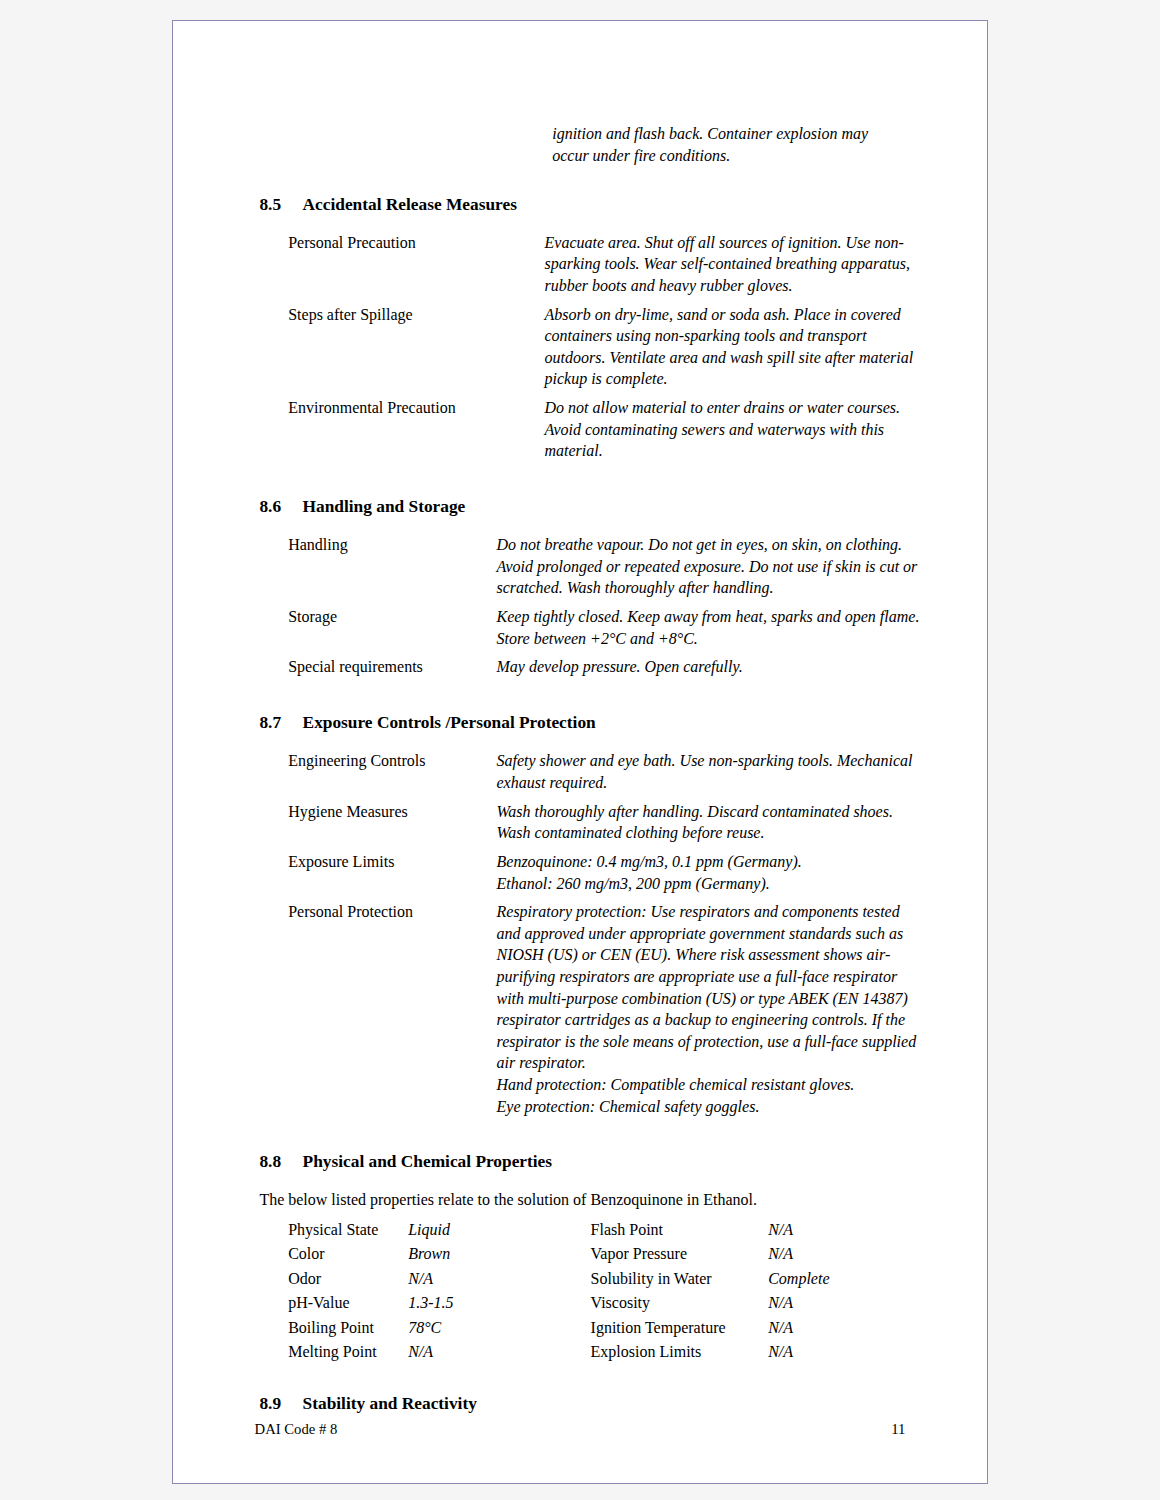ignition and flash back. Container explosion may occur under fire conditions.
8.5 Accidental Release Measures
| Personal Precaution | Evacuate area. Shut off all sources of ignition. Use non-sparking tools. Wear self-contained breathing apparatus, rubber boots and heavy rubber gloves. |
| Steps after Spillage | Absorb on dry-lime, sand or soda ash. Place in covered containers using non-sparking tools and transport outdoors. Ventilate area and wash spill site after material pickup is complete. |
| Environmental Precaution | Do not allow material to enter drains or water courses. Avoid contaminating sewers and waterways with this material. |
8.6 Handling and Storage
| Handling | Do not breathe vapour. Do not get in eyes, on skin, on clothing. Avoid prolonged or repeated exposure. Do not use if skin is cut or scratched. Wash thoroughly after handling. |
| Storage | Keep tightly closed. Keep away from heat, sparks and open flame. Store between +2°C and +8°C. |
| Special requirements | May develop pressure. Open carefully. |
8.7 Exposure Controls /Personal Protection
| Engineering Controls | Safety shower and eye bath. Use non-sparking tools. Mechanical exhaust required. |
| Hygiene Measures | Wash thoroughly after handling. Discard contaminated shoes. Wash contaminated clothing before reuse. |
| Exposure Limits | Benzoquinone: 0.4 mg/m3, 0.1 ppm (Germany). Ethanol: 260 mg/m3, 200 ppm (Germany). |
| Personal Protection | Respiratory protection: Use respirators and components tested and approved under appropriate government standards such as NIOSH (US) or CEN (EU). Where risk assessment shows air-purifying respirators are appropriate use a full-face respirator with multi-purpose combination (US) or type ABEK (EN 14387) respirator cartridges as a backup to engineering controls. If the respirator is the sole means of protection, use a full-face supplied air respirator. Hand protection: Compatible chemical resistant gloves. Eye protection: Chemical safety goggles. |
8.8 Physical and Chemical Properties
The below listed properties relate to the solution of Benzoquinone in Ethanol.
| Physical State | Liquid | Flash Point | N/A |
| Color | Brown | Vapor Pressure | N/A |
| Odor | N/A | Solubility in Water | Complete |
| pH-Value | 1.3-1.5 | Viscosity | N/A |
| Boiling Point | 78°C | Ignition Temperature | N/A |
| Melting Point | N/A | Explosion Limits | N/A |
8.9 Stability and Reactivity
DAI Code # 8 11